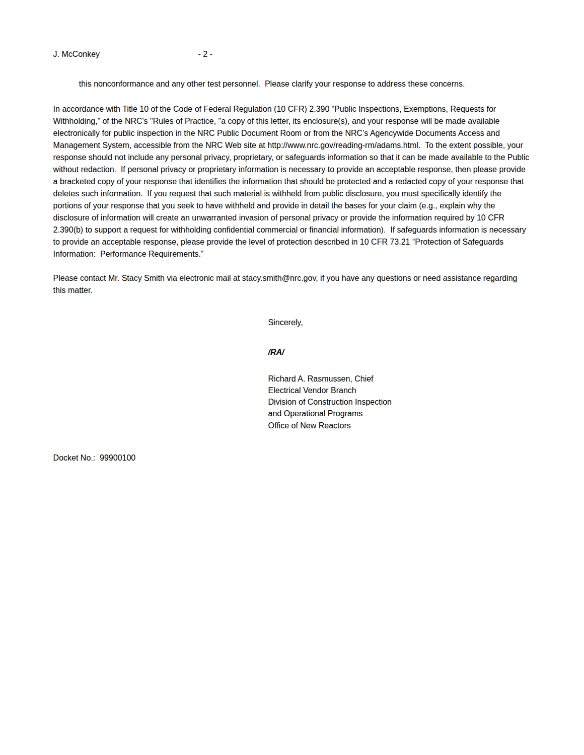J. McConkey
- 2 -
this nonconformance and any other test personnel. Please clarify your response to address these concerns.
In accordance with Title 10 of the Code of Federal Regulation (10 CFR) 2.390 “Public Inspections, Exemptions, Requests for Withholding,” of the NRC's "Rules of Practice, "a copy of this letter, its enclosure(s), and your response will be made available electronically for public inspection in the NRC Public Document Room or from the NRC’s Agencywide Documents Access and Management System, accessible from the NRC Web site at http://www.nrc.gov/reading-rm/adams.html. To the extent possible, your response should not include any personal privacy, proprietary, or safeguards information so that it can be made available to the Public without redaction. If personal privacy or proprietary information is necessary to provide an acceptable response, then please provide a bracketed copy of your response that identifies the information that should be protected and a redacted copy of your response that deletes such information. If you request that such material is withheld from public disclosure, you must specifically identify the portions of your response that you seek to have withheld and provide in detail the bases for your claim (e.g., explain why the disclosure of information will create an unwarranted invasion of personal privacy or provide the information required by 10 CFR 2.390(b) to support a request for withholding confidential commercial or financial information). If safeguards information is necessary to provide an acceptable response, please provide the level of protection described in 10 CFR 73.21 “Protection of Safeguards Information: Performance Requirements.”
Please contact Mr. Stacy Smith via electronic mail at stacy.smith@nrc.gov, if you have any questions or need assistance regarding this matter.
Sincerely,
/RA/
Richard A. Rasmussen, Chief
Electrical Vendor Branch
Division of Construction Inspection
and Operational Programs
Office of New Reactors
Docket No.: 99900100